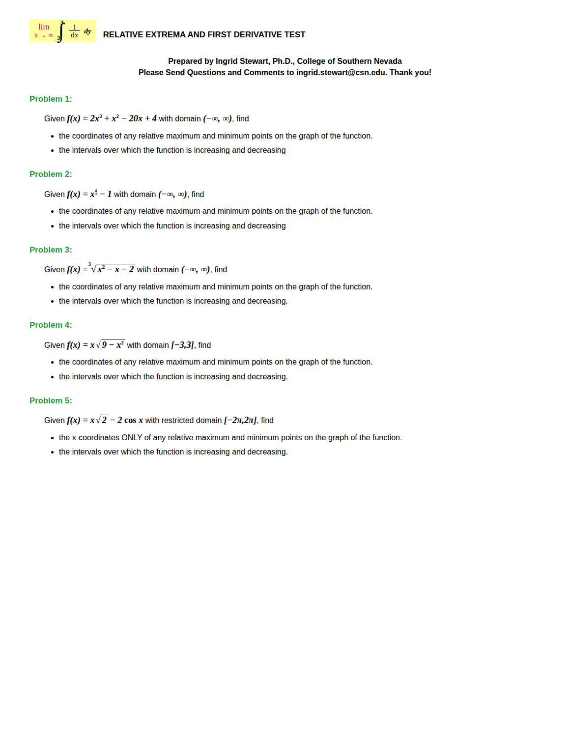limx → ∞ ∫32 1 dx dy
RELATIVE EXTREMA AND FIRST DERIVATIVE TEST
Prepared by Ingrid Stewart, Ph.D., College of Southern Nevada
Please Send Questions and Comments to ingrid.stewart@csn.edu. Thank you!
Problem 1:
Given f(x) = 2x3 + x2 − 20x + 4 with domain (−∞, ∞), find
the coordinates of any relative maximum and minimum points on the graph of the function.
the intervals over which the function is increasing and decreasing
Problem 2:
Given f(x) = x23 − 1 with domain (−∞, ∞), find
the coordinates of any relative maximum and minimum points on the graph of the function.
the intervals over which the function is increasing and decreasing
Problem 3:
Given f(x) = 3√x2 − x − 2 with domain (−∞, ∞), find
the coordinates of any relative maximum and minimum points on the graph of the function.
the intervals over which the function is increasing and decreasing.
Problem 4:
Given f(x) = x√9 − x2 with domain [−3,3], find
the coordinates of any relative maximum and minimum points on the graph of the function.
the intervals over which the function is increasing and decreasing.
Problem 5:
Given f(x) = x√2 − 2 cos x with restricted domain [−2π,2π], find
the x-coordinates ONLY of any relative maximum and minimum points on the graph of the function.
the intervals over which the function is increasing and decreasing.